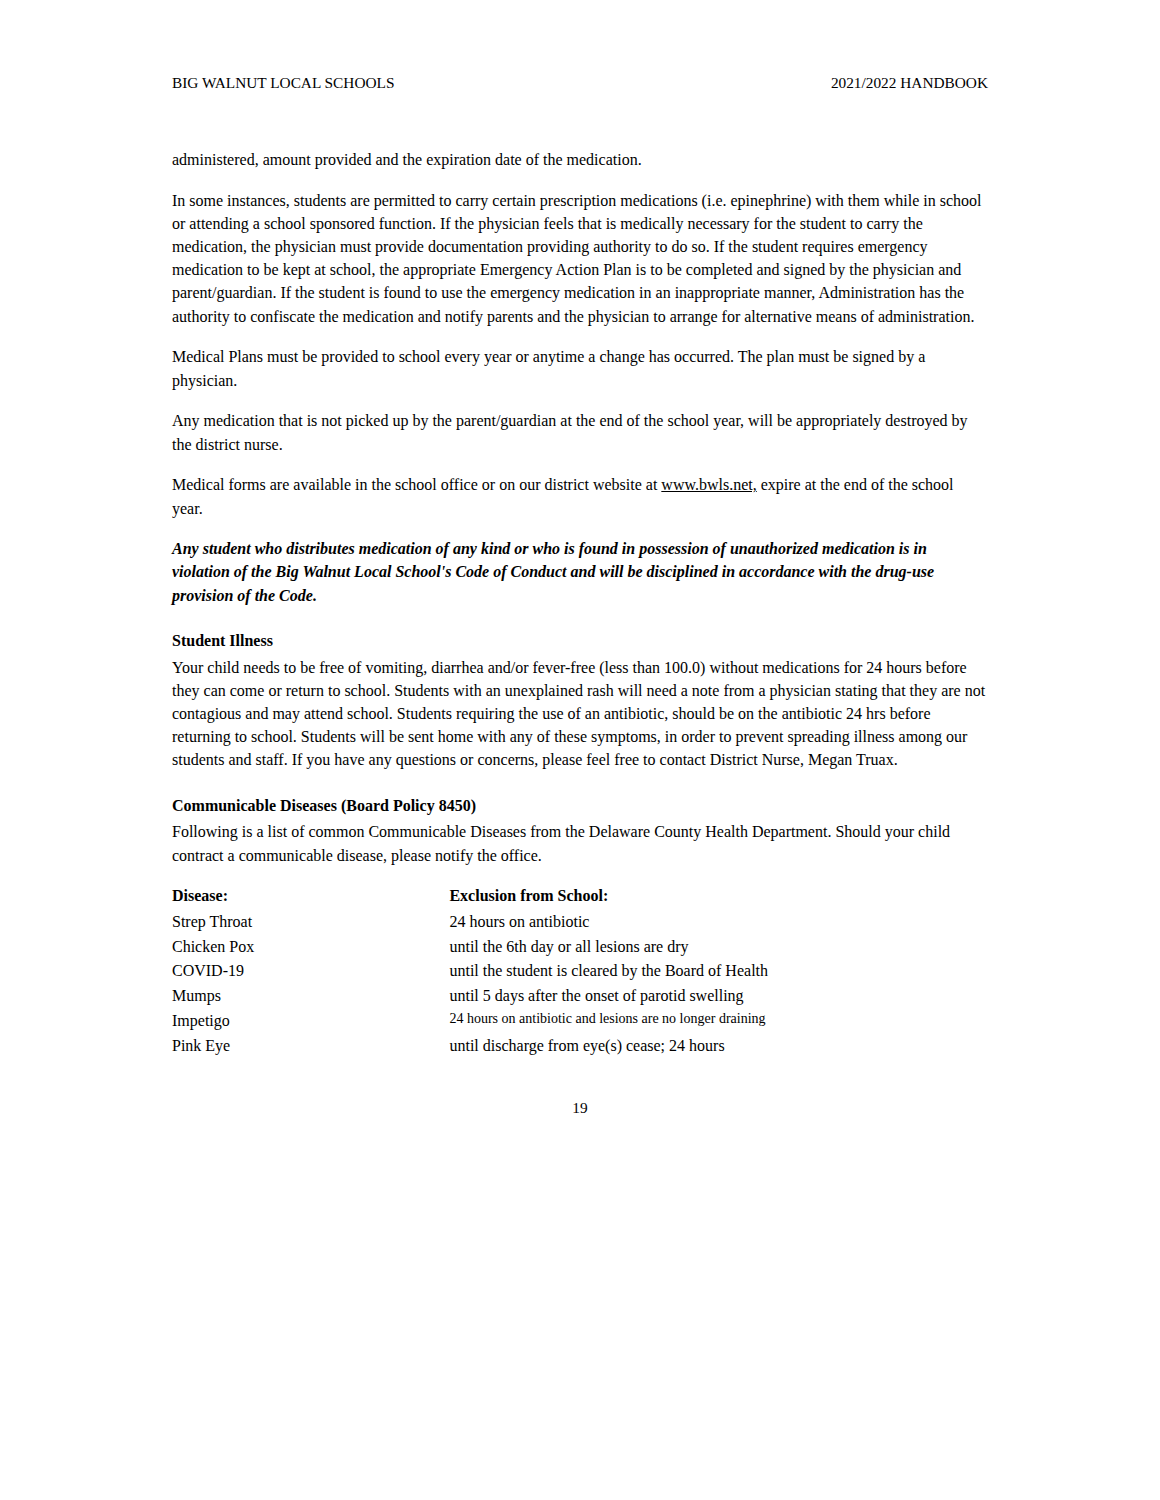BIG WALNUT LOCAL SCHOOLS 2021/2022 HANDBOOK
administered, amount provided and the expiration date of the medication.
In some instances, students are permitted to carry certain prescription medications (i.e. epinephrine) with them while in school or attending a school sponsored function. If the physician feels that is medically necessary for the student to carry the medication, the physician must provide documentation providing authority to do so. If the student requires emergency medication to be kept at school, the appropriate Emergency Action Plan is to be completed and signed by the physician and parent/guardian. If the student is found to use the emergency medication in an inappropriate manner, Administration has the authority to confiscate the medication and notify parents and the physician to arrange for alternative means of administration.
Medical Plans must be provided to school every year or anytime a change has occurred. The plan must be signed by a physician.
Any medication that is not picked up by the parent/guardian at the end of the school year, will be appropriately destroyed by the district nurse.
Medical forms are available in the school office or on our district website at www.bwls.net, expire at the end of the school year.
Any student who distributes medication of any kind or who is found in possession of unauthorized medication is in violation of the Big Walnut Local School's Code of Conduct and will be disciplined in accordance with the drug-use provision of the Code.
Student Illness
Your child needs to be free of vomiting, diarrhea and/or fever-free (less than 100.0) without medications for 24 hours before they can come or return to school. Students with an unexplained rash will need a note from a physician stating that they are not contagious and may attend school. Students requiring the use of an antibiotic, should be on the antibiotic 24 hrs before returning to school. Students will be sent home with any of these symptoms, in order to prevent spreading illness among our students and staff. If you have any questions or concerns, please feel free to contact District Nurse, Megan Truax.
Communicable Diseases (Board Policy 8450)
Following is a list of common Communicable Diseases from the Delaware County Health Department. Should your child contract a communicable disease, please notify the office.
| Disease: | Exclusion from School: |
| --- | --- |
| Strep Throat | 24 hours on antibiotic |
| Chicken Pox | until the 6th day or all lesions are dry |
| COVID-19 | until the student is cleared by the Board of Health |
| Mumps | until 5 days after the onset of parotid swelling |
| Impetigo | 24 hours on antibiotic and lesions are no longer draining |
| Pink Eye | until discharge from eye(s) cease; 24 hours |
19